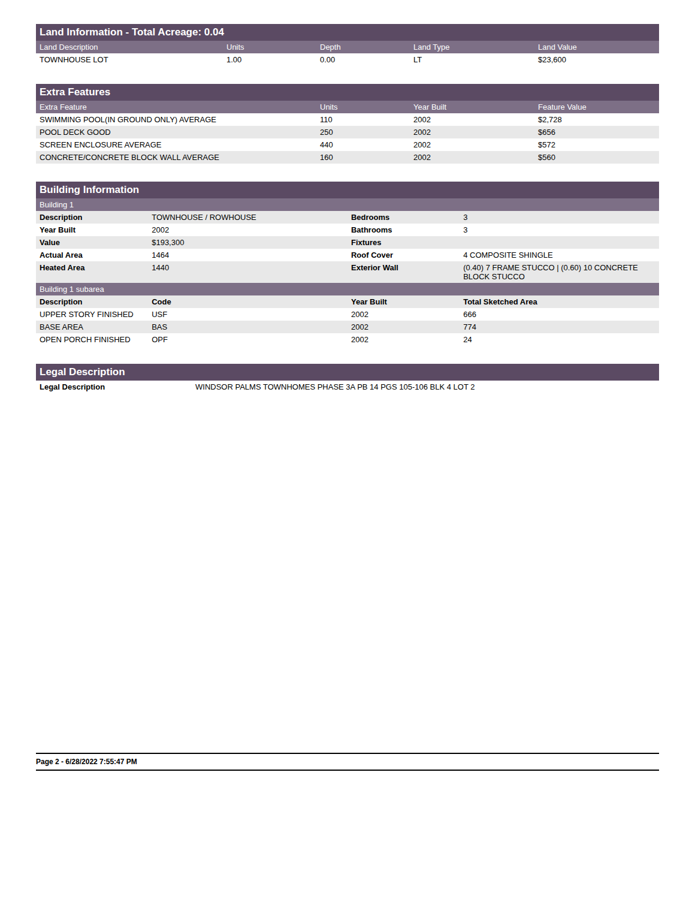Land Information - Total Acreage: 0.04
| Land Description | Units | Depth | Land Type | Land Value |
| --- | --- | --- | --- | --- |
| TOWNHOUSE LOT | 1.00 | 0.00 | LT | $23,600 |
Extra Features
| Extra Feature | Units | Year Built | Feature Value |
| --- | --- | --- | --- |
| SWIMMING POOL(IN GROUND ONLY) AVERAGE | 110 | 2002 | $2,728 |
| POOL DECK GOOD | 250 | 2002 | $656 |
| SCREEN ENCLOSURE AVERAGE | 440 | 2002 | $572 |
| CONCRETE/CONCRETE BLOCK WALL AVERAGE | 160 | 2002 | $560 |
Building Information
| Building 1 |
| Description | TOWNHOUSE / ROWHOUSE | Bedrooms | 3 |
| Year Built | 2002 | Bathrooms | 3 |
| Value | $193,300 | Fixtures | |
| Actual Area | 1464 | Roof Cover | 4 COMPOSITE SHINGLE |
| Heated Area | 1440 | Exterior Wall | (0.40) 7 FRAME STUCCO / (0.60) 10 CONCRETE BLOCK STUCCO |
| Building 1 subarea |
| Description | Code | Year Built | Total Sketched Area |
| UPPER STORY FINISHED | USF | 2002 | 666 |
| BASE AREA | BAS | 2002 | 774 |
| OPEN PORCH FINISHED | OPF | 2002 | 24 |
Legal Description
| Legal Description | WINDSOR PALMS TOWNHOMES PHASE 3A PB 14 PGS 105-106 BLK 4 LOT 2 |
Page 2 - 6/28/2022 7:55:47 PM